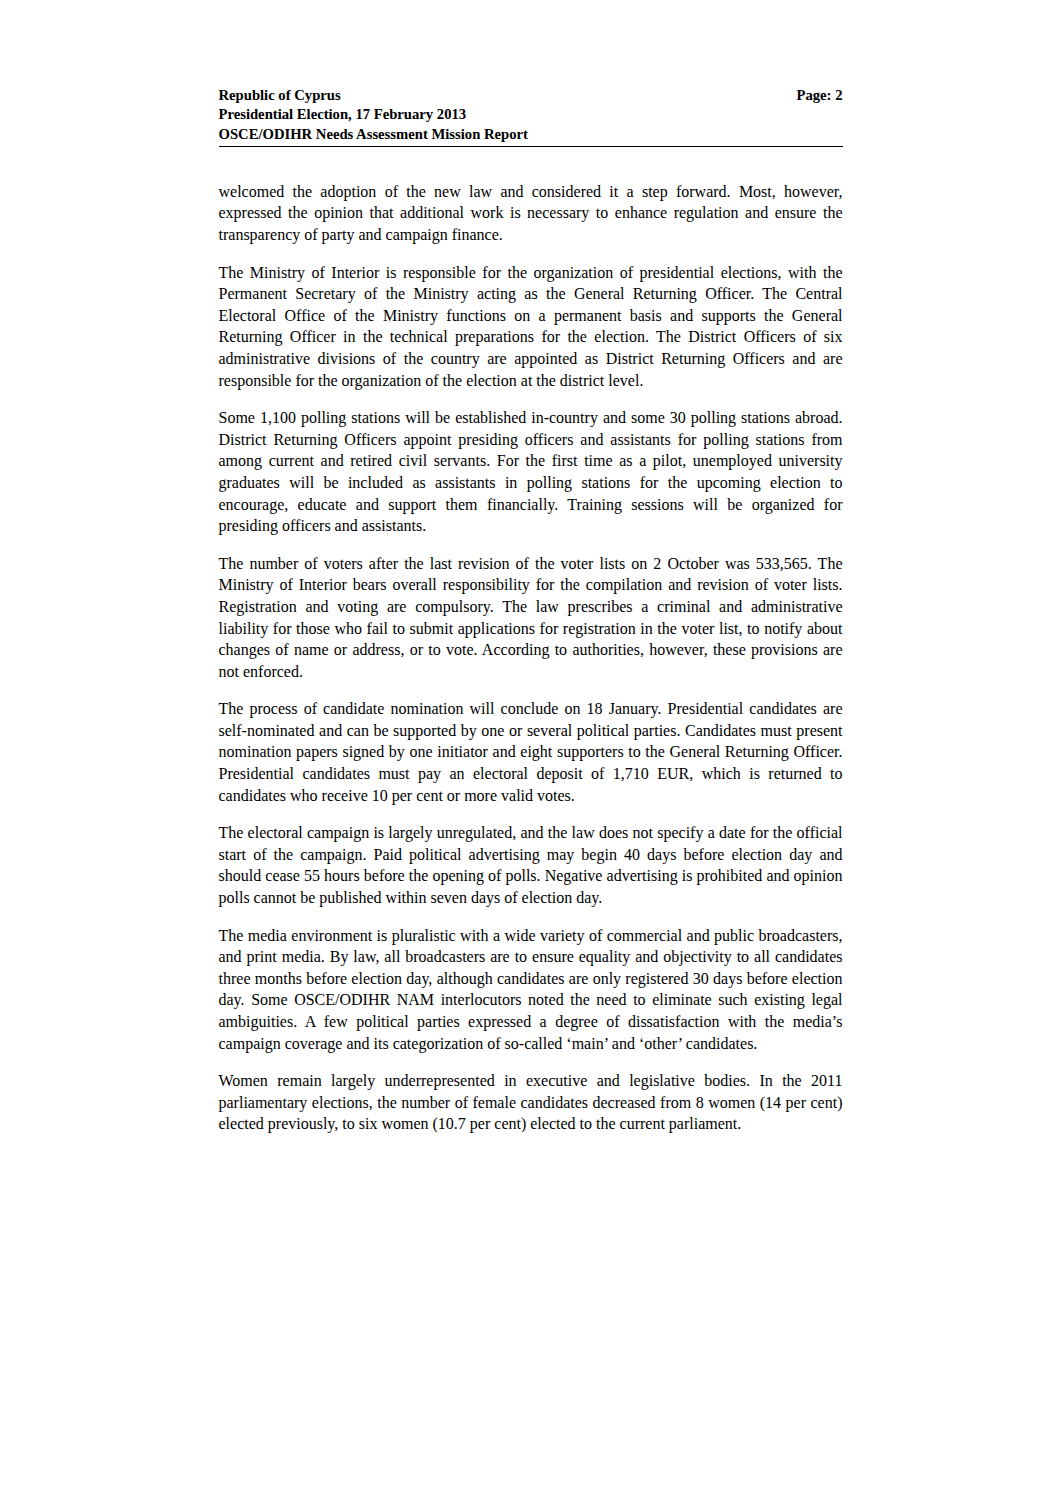| Republic of Cyprus | Page: 2 |
| Presidential Election, 17 February 2013 |
| OSCE/ODIHR Needs Assessment Mission Report |
welcomed the adoption of the new law and considered it a step forward. Most, however, expressed the opinion that additional work is necessary to enhance regulation and ensure the transparency of party and campaign finance.
The Ministry of Interior is responsible for the organization of presidential elections, with the Permanent Secretary of the Ministry acting as the General Returning Officer. The Central Electoral Office of the Ministry functions on a permanent basis and supports the General Returning Officer in the technical preparations for the election. The District Officers of six administrative divisions of the country are appointed as District Returning Officers and are responsible for the organization of the election at the district level.
Some 1,100 polling stations will be established in-country and some 30 polling stations abroad. District Returning Officers appoint presiding officers and assistants for polling stations from among current and retired civil servants. For the first time as a pilot, unemployed university graduates will be included as assistants in polling stations for the upcoming election to encourage, educate and support them financially. Training sessions will be organized for presiding officers and assistants.
The number of voters after the last revision of the voter lists on 2 October was 533,565. The Ministry of Interior bears overall responsibility for the compilation and revision of voter lists. Registration and voting are compulsory. The law prescribes a criminal and administrative liability for those who fail to submit applications for registration in the voter list, to notify about changes of name or address, or to vote. According to authorities, however, these provisions are not enforced.
The process of candidate nomination will conclude on 18 January. Presidential candidates are self-nominated and can be supported by one or several political parties. Candidates must present nomination papers signed by one initiator and eight supporters to the General Returning Officer. Presidential candidates must pay an electoral deposit of 1,710 EUR, which is returned to candidates who receive 10 per cent or more valid votes.
The electoral campaign is largely unregulated, and the law does not specify a date for the official start of the campaign. Paid political advertising may begin 40 days before election day and should cease 55 hours before the opening of polls. Negative advertising is prohibited and opinion polls cannot be published within seven days of election day.
The media environment is pluralistic with a wide variety of commercial and public broadcasters, and print media. By law, all broadcasters are to ensure equality and objectivity to all candidates three months before election day, although candidates are only registered 30 days before election day. Some OSCE/ODIHR NAM interlocutors noted the need to eliminate such existing legal ambiguities. A few political parties expressed a degree of dissatisfaction with the media’s campaign coverage and its categorization of so-called ‘main’ and ‘other’ candidates.
Women remain largely underrepresented in executive and legislative bodies. In the 2011 parliamentary elections, the number of female candidates decreased from 8 women (14 per cent) elected previously, to six women (10.7 per cent) elected to the current parliament.